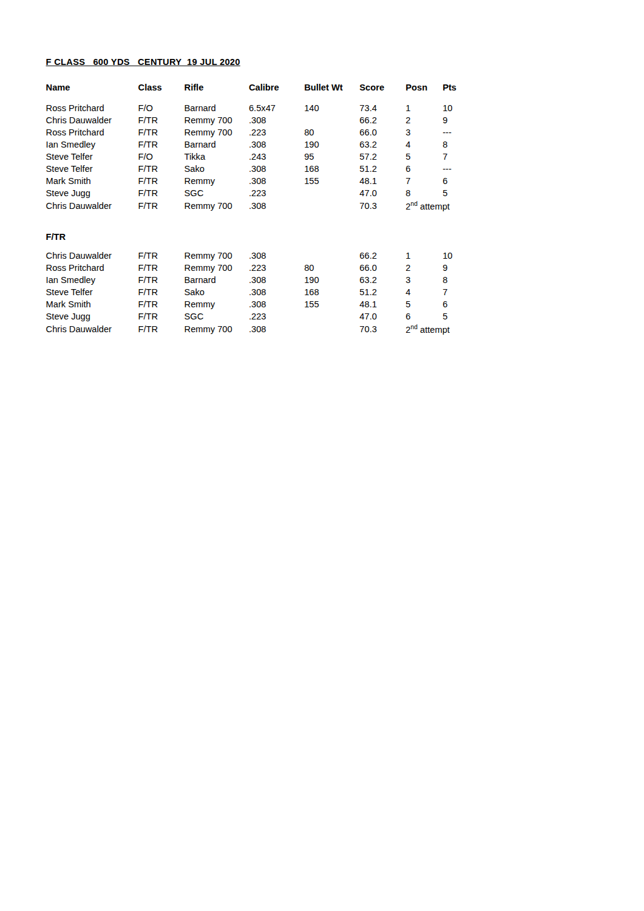F CLASS 600 YDS CENTURY 19 JUL 2020
| Name | Class | Rifle | Calibre | Bullet Wt | Score | Posn | Pts |
| --- | --- | --- | --- | --- | --- | --- | --- |
| Ross Pritchard | F/O | Barnard | 6.5x47 | 140 | 73.4 | 1 | 10 |
| Chris Dauwalder | F/TR | Remmy 700 | .308 | | 66.2 | 2 | 9 |
| Ross Pritchard | F/TR | Remmy 700 | .223 | 80 | 66.0 | 3 | --- |
| Ian Smedley | F/TR | Barnard | .308 | 190 | 63.2 | 4 | 8 |
| Steve Telfer | F/O | Tikka | .243 | 95 | 57.2 | 5 | 7 |
| Steve Telfer | F/TR | Sako | .308 | 168 | 51.2 | 6 | --- |
| Mark Smith | F/TR | Remmy | .308 | 155 | 48.1 | 7 | 6 |
| Steve Jugg | F/TR | SGC | .223 | | 47.0 | 8 | 5 |
| Chris Dauwalder | F/TR | Remmy 700 | .308 | | 70.3 | 2 nd attempt |
F/TR
| Chris Dauwalder | F/TR | Remmy 700 | .308 | | 66.2 | 1 | 10 |
| Ross Pritchard | F/TR | Remmy 700 | .223 | 80 | 66.0 | 2 | 9 |
| Ian Smedley | F/TR | Barnard | .308 | 190 | 63.2 | 3 | 8 |
| Steve Telfer | F/TR | Sako | .308 | 168 | 51.2 | 4 | 7 |
| Mark Smith | F/TR | Remmy | .308 | 155 | 48.1 | 5 | 6 |
| Steve Jugg | F/TR | SGC | .223 | | 47.0 | 6 | 5 |
| Chris Dauwalder | F/TR | Remmy 700 | .308 | | 70.3 | 2 nd attempt |